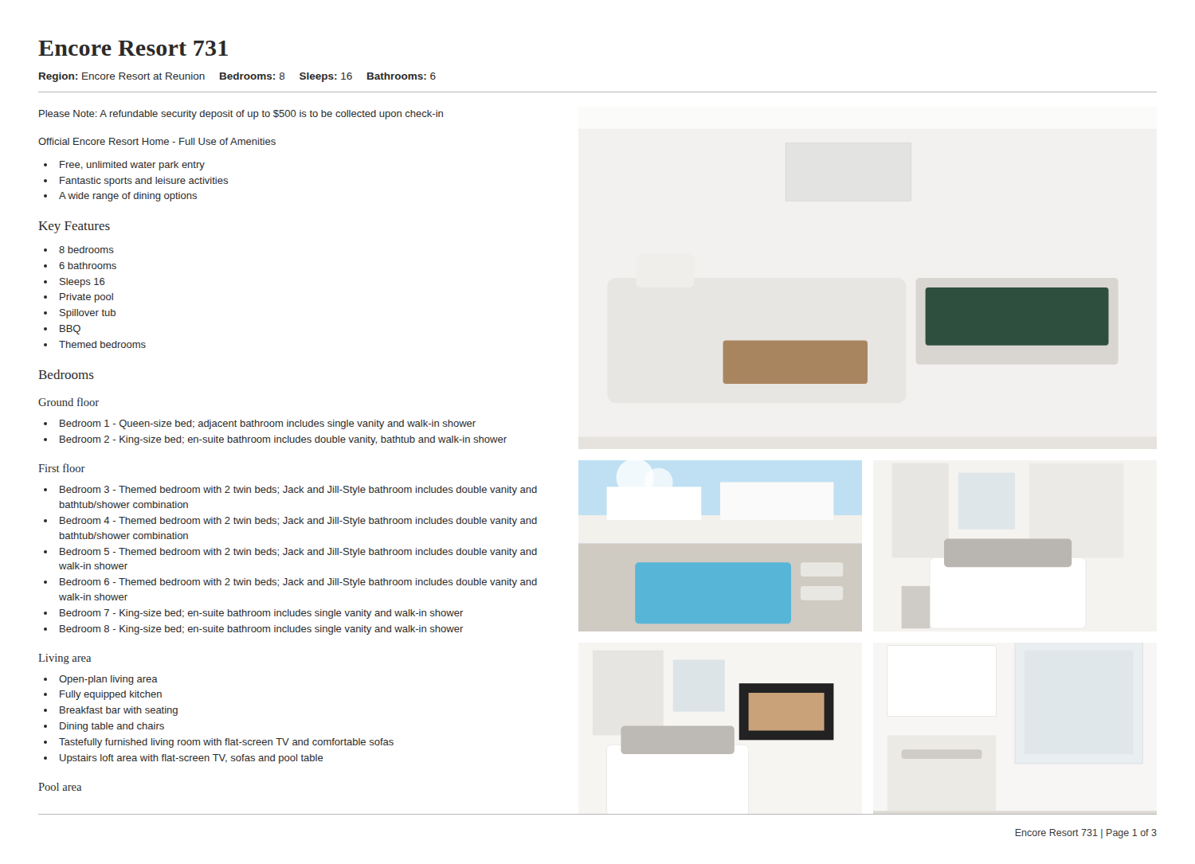Encore Resort 731
Region: Encore Resort at Reunion Bedrooms: 8 Sleeps: 16 Bathrooms: 6
Please Note: A refundable security deposit of up to $500 is to be collected upon check-in
Official Encore Resort Home - Full Use of Amenities
Free, unlimited water park entry
Fantastic sports and leisure activities
A wide range of dining options
Key Features
8 bedrooms
6 bathrooms
Sleeps 16
Private pool
Spillover tub
BBQ
Themed bedrooms
Bedrooms
Ground floor
Bedroom 1 - Queen-size bed; adjacent bathroom includes single vanity and walk-in shower
Bedroom 2 - King-size bed; en-suite bathroom includes double vanity, bathtub and walk-in shower
First floor
Bedroom 3 - Themed bedroom with 2 twin beds; Jack and Jill-Style bathroom includes double vanity and bathtub/shower combination
Bedroom 4 - Themed bedroom with 2 twin beds; Jack and Jill-Style bathroom includes double vanity and bathtub/shower combination
Bedroom 5 - Themed bedroom with 2 twin beds; Jack and Jill-Style bathroom includes double vanity and walk-in shower
Bedroom 6 - Themed bedroom with 2 twin beds; Jack and Jill-Style bathroom includes double vanity and walk-in shower
Bedroom 7 - King-size bed; en-suite bathroom includes single vanity and walk-in shower
Bedroom 8 - King-size bed; en-suite bathroom includes single vanity and walk-in shower
Living area
Open-plan living area
Fully equipped kitchen
Breakfast bar with seating
Dining table and chairs
Tastefully furnished living room with flat-screen TV and comfortable sofas
Upstairs loft area with flat-screen TV, sofas and pool table
Pool area
Encore Resort 731 | Page 1 of 3